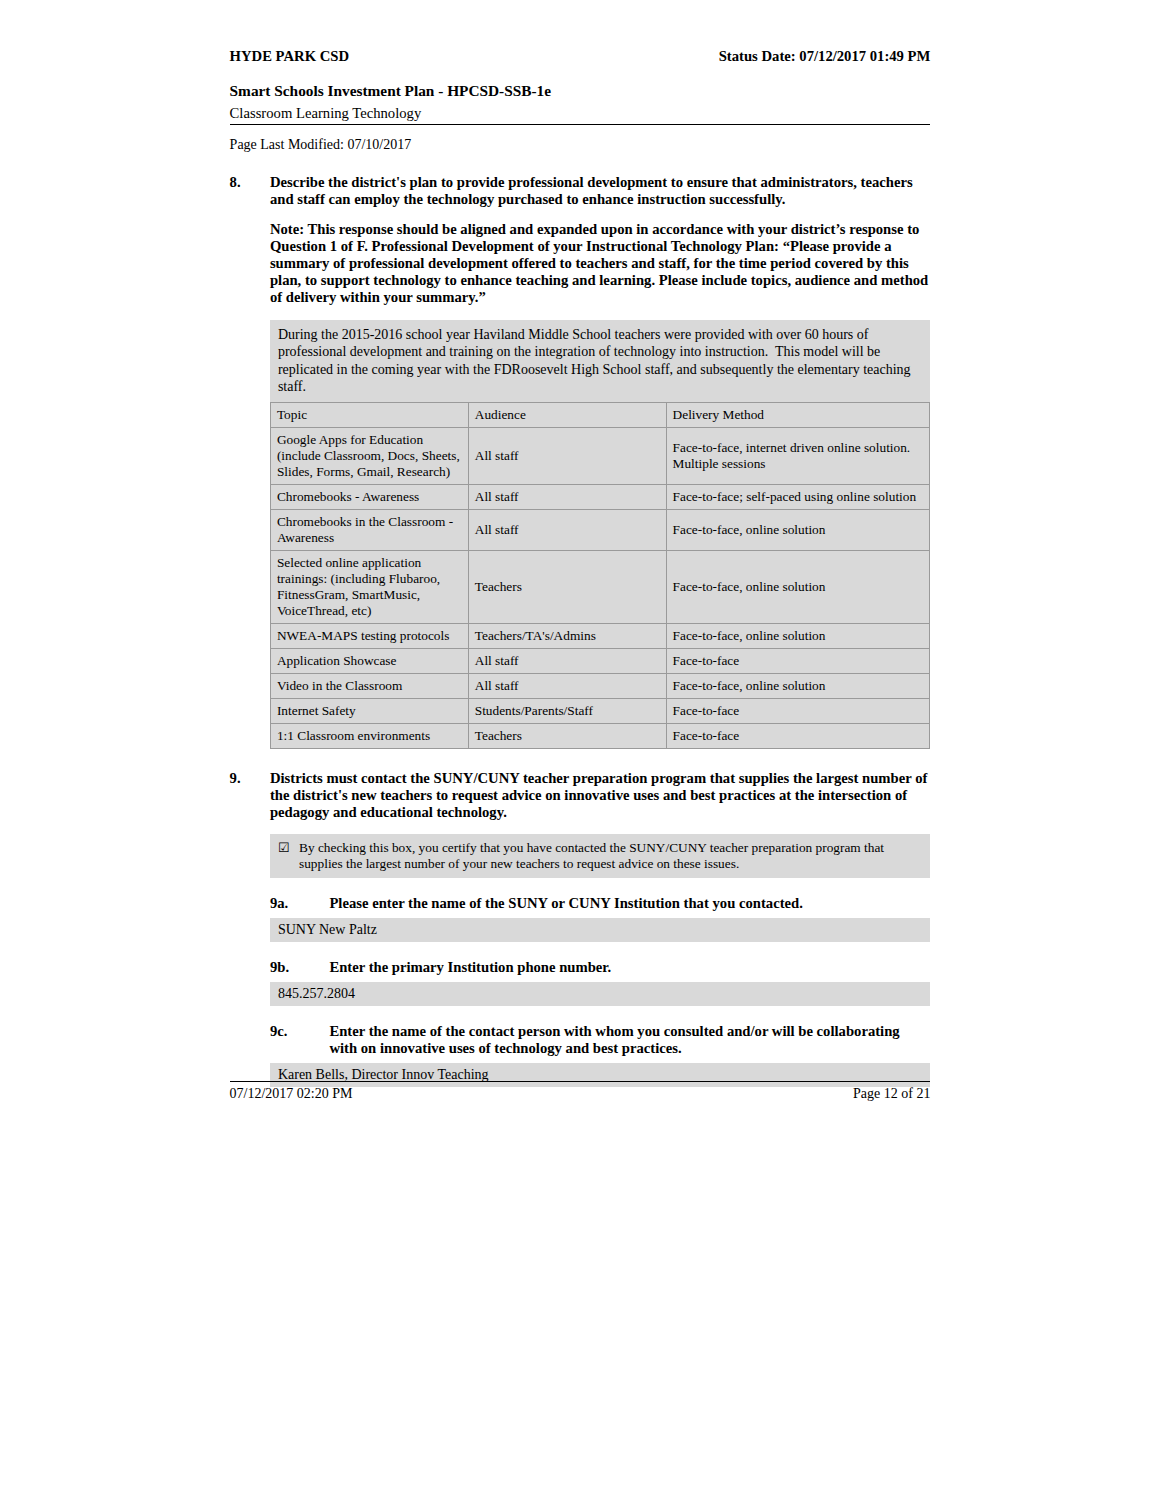HYDE PARK CSD Status Date: 07/12/2017 01:49 PM
Smart Schools Investment Plan - HPCSD-SSB-1e
Classroom Learning Technology
Page Last Modified: 07/10/2017
8.
Describe the district's plan to provide professional development to ensure that administrators, teachers and staff can employ the technology purchased to enhance instruction successfully.
Note: This response should be aligned and expanded upon in accordance with your district’s response to Question 1 of F. Professional Development of your Instructional Technology Plan: “Please provide a summary of professional development offered to teachers and staff, for the time period covered by this plan, to support technology to enhance teaching and learning. Please include topics, audience and method of delivery within your summary.”
During the 2015-2016 school year Haviland Middle School teachers were provided with over 60 hours of professional development and training on the integration of technology into instruction. This model will be replicated in the coming year with the FDRoosevelt High School staff, and subsequently the elementary teaching staff.
| Topic | Audience | Delivery Method |
| Google Apps for Education (include Classroom, Docs, Sheets, Slides, Forms, Gmail, Research) | All staff | Face-to-face, internet driven online solution. Multiple sessions |
| Chromebooks - Awareness | All staff | Face-to-face; self-paced using online solution |
| Chromebooks in the Classroom - Awareness | All staff | Face-to-face, online solution |
| Selected online application trainings: (including Flubaroo, FitnessGram, SmartMusic, VoiceThread, etc) | Teachers | Face-to-face, online solution |
| NWEA-MAPS testing protocols | Teachers/TA's/Admins | Face-to-face, online solution |
| Application Showcase | All staff | Face-to-face |
| Video in the Classroom | All staff | Face-to-face, online solution |
| Internet Safety | Students/Parents/Staff | Face-to-face |
| 1:1 Classroom environments | Teachers | Face-to-face |
9.
Districts must contact the SUNY/CUNY teacher preparation program that supplies the largest number of the district's new teachers to request advice on innovative uses and best practices at the intersection of pedagogy and educational technology.
☑
By checking this box, you certify that you have contacted the SUNY/CUNY teacher preparation program that supplies the largest number of your new teachers to request advice on these issues.
9a.
Please enter the name of the SUNY or CUNY Institution that you contacted.
SUNY New Paltz
9b.
Enter the primary Institution phone number.
845.257.2804
9c.
Enter the name of the contact person with whom you consulted and/or will be collaborating with on innovative uses of technology and best practices.
Karen Bells, Director Innov Teaching
07/12/2017 02:20 PM Page 12 of 21